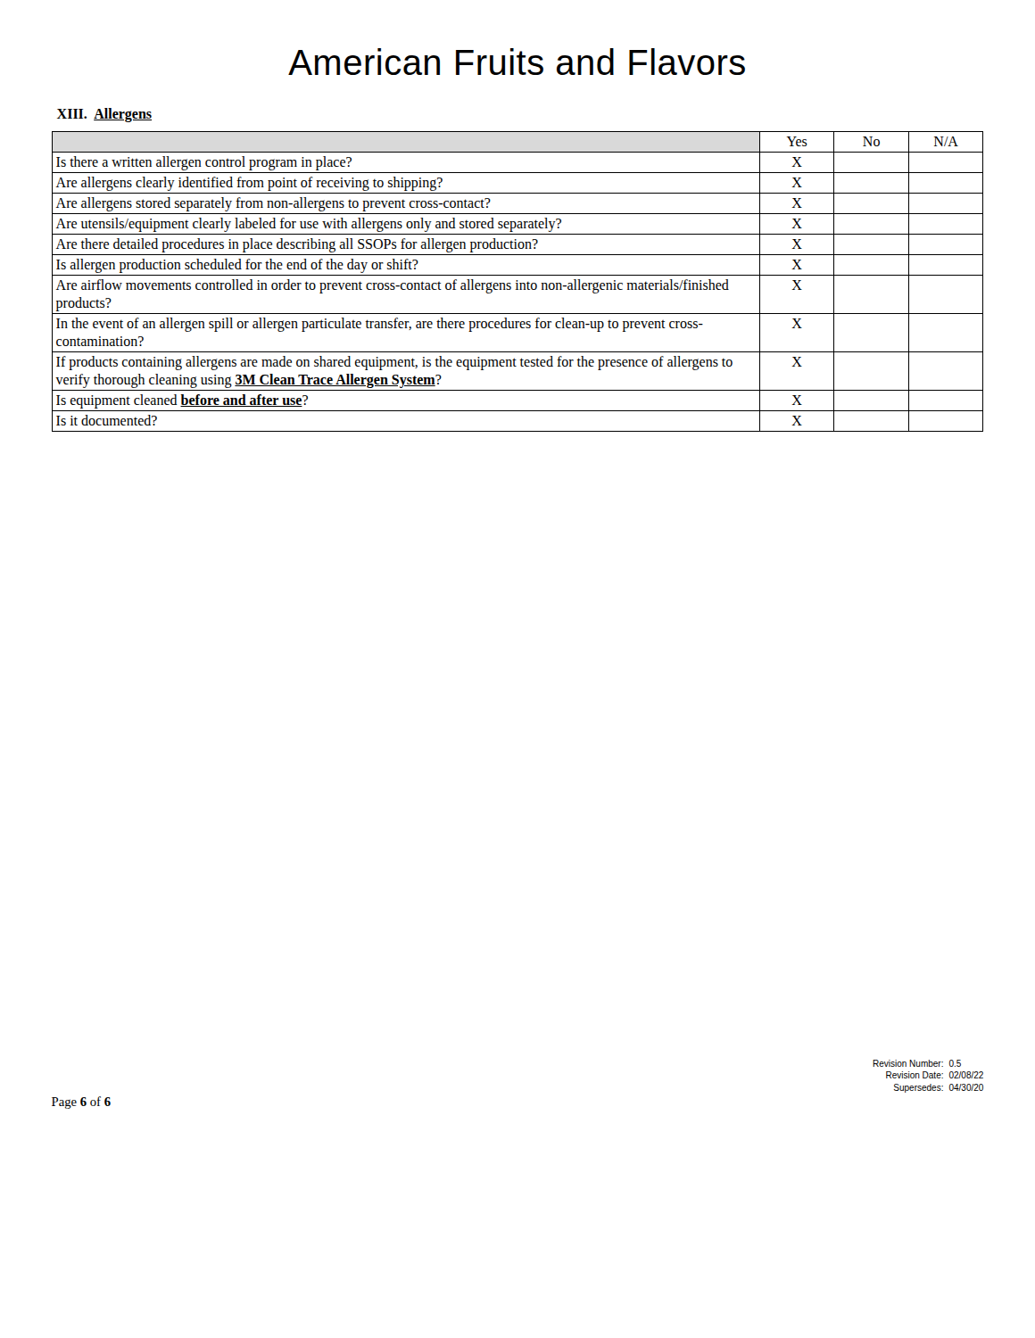American Fruits and Flavors
XIII. Allergens
| | Yes | No | N/A |
| --- | --- | --- | --- |
| Is there a written allergen control program in place? | X | | |
| Are allergens clearly identified from point of receiving to shipping? | X | | |
| Are allergens stored separately from non-allergens to prevent cross-contact? | X | | |
| Are utensils/equipment clearly labeled for use with allergens only and stored separately? | X | | |
| Are there detailed procedures in place describing all SSOPs for allergen production? | X | | |
| Is allergen production scheduled for the end of the day or shift? | X | | |
| Are airflow movements controlled in order to prevent cross-contact of allergens into non-allergenic materials/finished products? | X | | |
| In the event of an allergen spill or allergen particulate transfer, are there procedures for clean-up to prevent cross-contamination? | X | | |
| If products containing allergens are made on shared equipment, is the equipment tested for the presence of allergens to verify thorough cleaning using 3M Clean Trace Allergen System ? | X | | |
| Is equipment cleaned before and after use ? | X | | |
| Is it documented? | X | | |
| Revision Number: | 0.5 |
| Revision Date: | 02/08/22 |
| Supersedes: | 04/30/20 |
Page 6 of 6